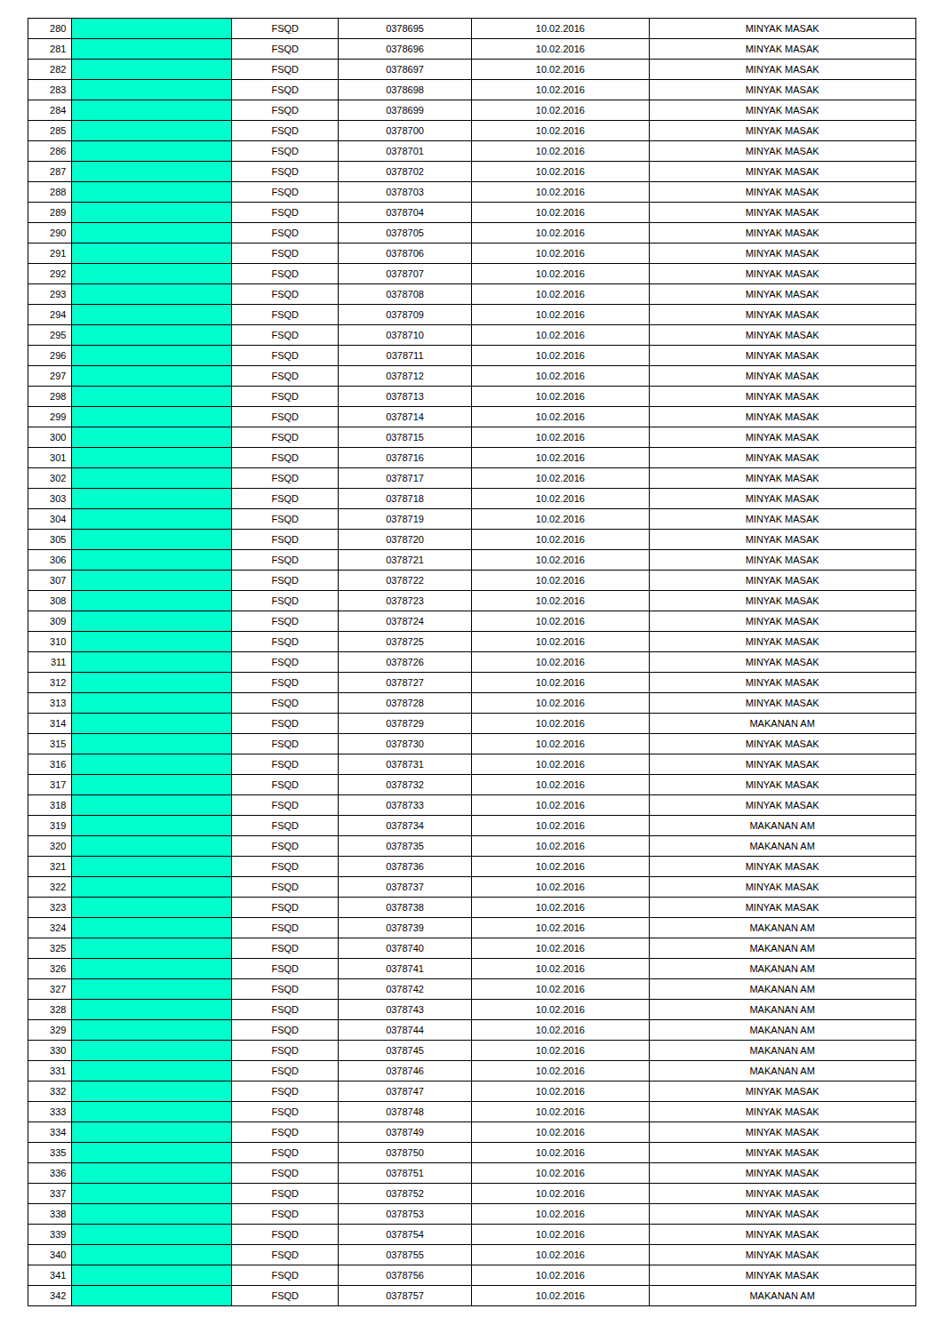| 280 | | FSQD | 0378695 | 10.02.2016 | MINYAK MASAK |
| 281 | | FSQD | 0378696 | 10.02.2016 | MINYAK MASAK |
| 282 | | FSQD | 0378697 | 10.02.2016 | MINYAK MASAK |
| 283 | | FSQD | 0378698 | 10.02.2016 | MINYAK MASAK |
| 284 | | FSQD | 0378699 | 10.02.2016 | MINYAK MASAK |
| 285 | | FSQD | 0378700 | 10.02.2016 | MINYAK MASAK |
| 286 | | FSQD | 0378701 | 10.02.2016 | MINYAK MASAK |
| 287 | | FSQD | 0378702 | 10.02.2016 | MINYAK MASAK |
| 288 | | FSQD | 0378703 | 10.02.2016 | MINYAK MASAK |
| 289 | | FSQD | 0378704 | 10.02.2016 | MINYAK MASAK |
| 290 | | FSQD | 0378705 | 10.02.2016 | MINYAK MASAK |
| 291 | | FSQD | 0378706 | 10.02.2016 | MINYAK MASAK |
| 292 | | FSQD | 0378707 | 10.02.2016 | MINYAK MASAK |
| 293 | | FSQD | 0378708 | 10.02.2016 | MINYAK MASAK |
| 294 | | FSQD | 0378709 | 10.02.2016 | MINYAK MASAK |
| 295 | | FSQD | 0378710 | 10.02.2016 | MINYAK MASAK |
| 296 | | FSQD | 0378711 | 10.02.2016 | MINYAK MASAK |
| 297 | | FSQD | 0378712 | 10.02.2016 | MINYAK MASAK |
| 298 | | FSQD | 0378713 | 10.02.2016 | MINYAK MASAK |
| 299 | | FSQD | 0378714 | 10.02.2016 | MINYAK MASAK |
| 300 | | FSQD | 0378715 | 10.02.2016 | MINYAK MASAK |
| 301 | | FSQD | 0378716 | 10.02.2016 | MINYAK MASAK |
| 302 | | FSQD | 0378717 | 10.02.2016 | MINYAK MASAK |
| 303 | | FSQD | 0378718 | 10.02.2016 | MINYAK MASAK |
| 304 | | FSQD | 0378719 | 10.02.2016 | MINYAK MASAK |
| 305 | | FSQD | 0378720 | 10.02.2016 | MINYAK MASAK |
| 306 | | FSQD | 0378721 | 10.02.2016 | MINYAK MASAK |
| 307 | | FSQD | 0378722 | 10.02.2016 | MINYAK MASAK |
| 308 | | FSQD | 0378723 | 10.02.2016 | MINYAK MASAK |
| 309 | | FSQD | 0378724 | 10.02.2016 | MINYAK MASAK |
| 310 | | FSQD | 0378725 | 10.02.2016 | MINYAK MASAK |
| 311 | | FSQD | 0378726 | 10.02.2016 | MINYAK MASAK |
| 312 | | FSQD | 0378727 | 10.02.2016 | MINYAK MASAK |
| 313 | | FSQD | 0378728 | 10.02.2016 | MINYAK MASAK |
| 314 | | FSQD | 0378729 | 10.02.2016 | MAKANAN AM |
| 315 | | FSQD | 0378730 | 10.02.2016 | MINYAK MASAK |
| 316 | | FSQD | 0378731 | 10.02.2016 | MINYAK MASAK |
| 317 | | FSQD | 0378732 | 10.02.2016 | MINYAK MASAK |
| 318 | | FSQD | 0378733 | 10.02.2016 | MINYAK MASAK |
| 319 | | FSQD | 0378734 | 10.02.2016 | MAKANAN AM |
| 320 | | FSQD | 0378735 | 10.02.2016 | MAKANAN AM |
| 321 | | FSQD | 0378736 | 10.02.2016 | MINYAK MASAK |
| 322 | | FSQD | 0378737 | 10.02.2016 | MINYAK MASAK |
| 323 | | FSQD | 0378738 | 10.02.2016 | MINYAK MASAK |
| 324 | | FSQD | 0378739 | 10.02.2016 | MAKANAN AM |
| 325 | | FSQD | 0378740 | 10.02.2016 | MAKANAN AM |
| 326 | | FSQD | 0378741 | 10.02.2016 | MAKANAN AM |
| 327 | | FSQD | 0378742 | 10.02.2016 | MAKANAN AM |
| 328 | | FSQD | 0378743 | 10.02.2016 | MAKANAN AM |
| 329 | | FSQD | 0378744 | 10.02.2016 | MAKANAN AM |
| 330 | | FSQD | 0378745 | 10.02.2016 | MAKANAN AM |
| 331 | | FSQD | 0378746 | 10.02.2016 | MAKANAN AM |
| 332 | | FSQD | 0378747 | 10.02.2016 | MINYAK MASAK |
| 333 | | FSQD | 0378748 | 10.02.2016 | MINYAK MASAK |
| 334 | | FSQD | 0378749 | 10.02.2016 | MINYAK MASAK |
| 335 | | FSQD | 0378750 | 10.02.2016 | MINYAK MASAK |
| 336 | | FSQD | 0378751 | 10.02.2016 | MINYAK MASAK |
| 337 | | FSQD | 0378752 | 10.02.2016 | MINYAK MASAK |
| 338 | | FSQD | 0378753 | 10.02.2016 | MINYAK MASAK |
| 339 | | FSQD | 0378754 | 10.02.2016 | MINYAK MASAK |
| 340 | | FSQD | 0378755 | 10.02.2016 | MINYAK MASAK |
| 341 | | FSQD | 0378756 | 10.02.2016 | MINYAK MASAK |
| 342 | | FSQD | 0378757 | 10.02.2016 | MAKANAN AM |